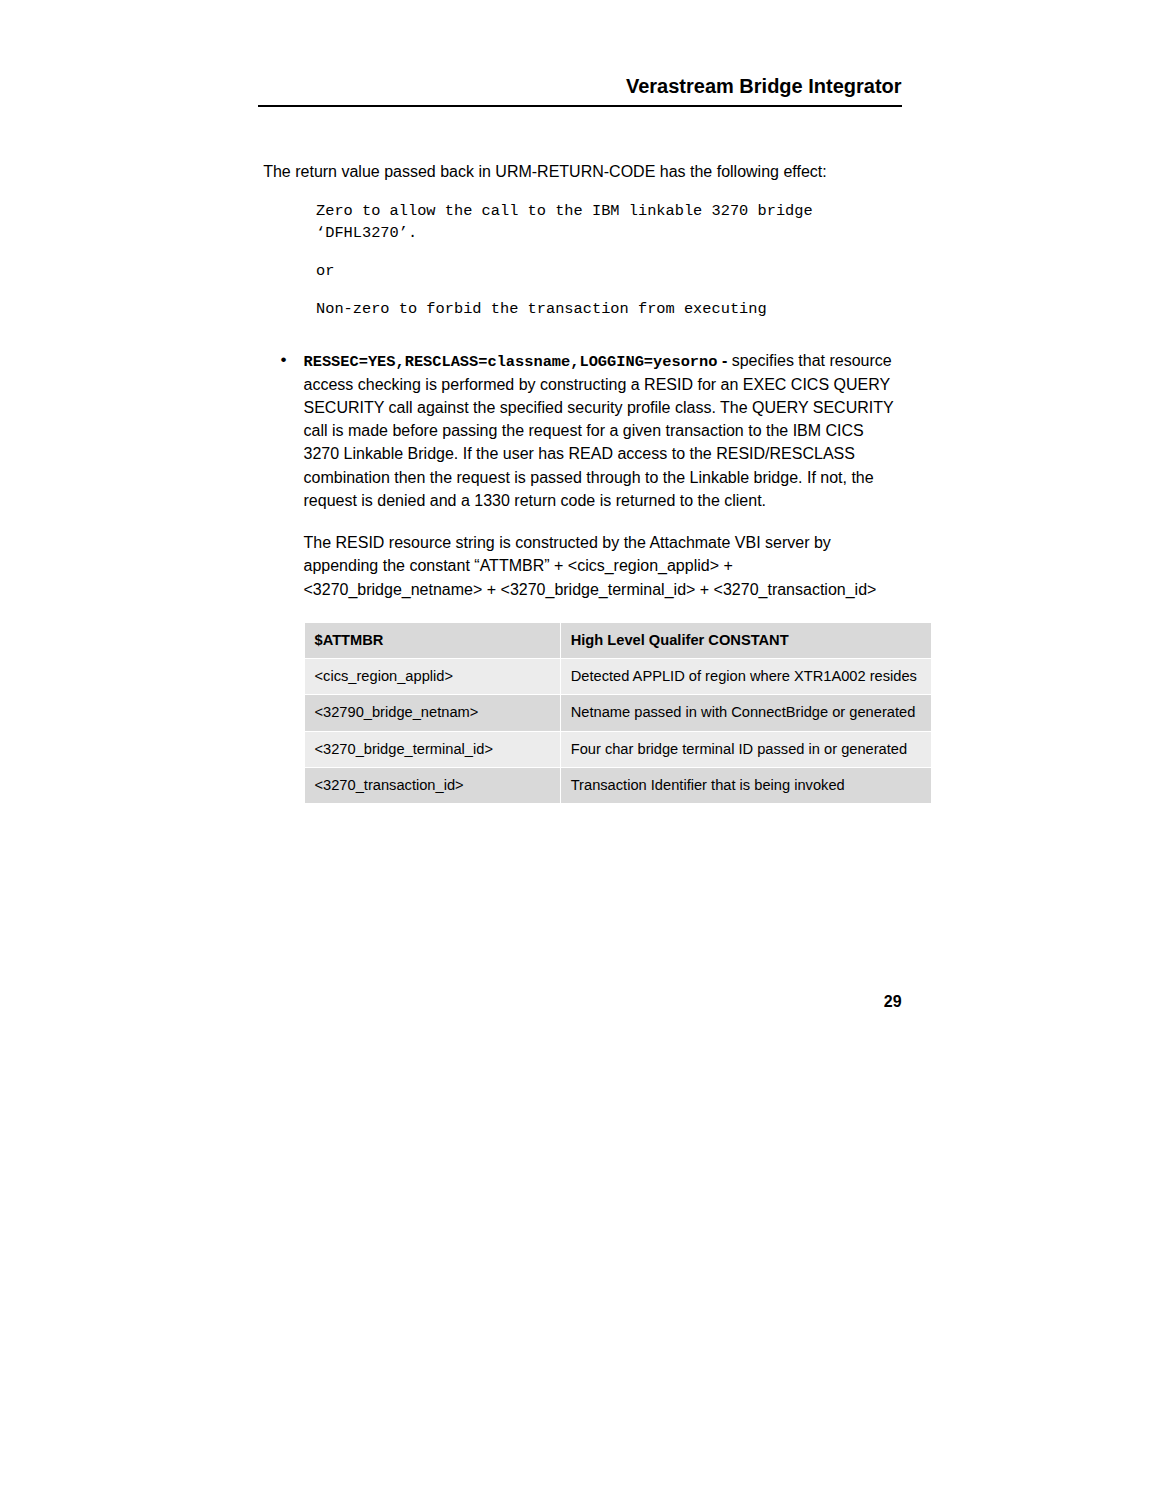Verastream Bridge Integrator
The return value passed back in URM-RETURN-CODE has the following effect:
Zero to allow the call to the IBM linkable 3270 bridge ‘DFHL3270’.
or
Non-zero to forbid the transaction from executing
RESSEC=YES,RESCLASS=classname,LOGGING=yesorno - specifies that resource access checking is performed by constructing a RESID for an EXEC CICS QUERY SECURITY call against the specified security profile class. The QUERY SECURITY call is made before passing the request for a given transaction to the IBM CICS 3270 Linkable Bridge. If the user has READ access to the RESID/RESCLASS combination then the request is passed through to the Linkable bridge. If not, the request is denied and a 1330 return code is returned to the client.
The RESID resource string is constructed by the Attachmate VBI server by appending the constant “ATTMBR” + <cics_region_applid> + <3270_bridge_netname> + <3270_bridge_terminal_id> + <3270_transaction_id>
| $ATTMBR | High Level Qualifer CONSTANT |
| <cics_region_applid> | Detected APPLID of region where XTR1A002 resides |
| <32790_bridge_netnam> | Netname passed in with ConnectBridge or generated |
| <3270_bridge_terminal_id> | Four char bridge terminal ID passed in or generated |
| <3270_transaction_id> | Transaction Identifier that is being invoked |
29